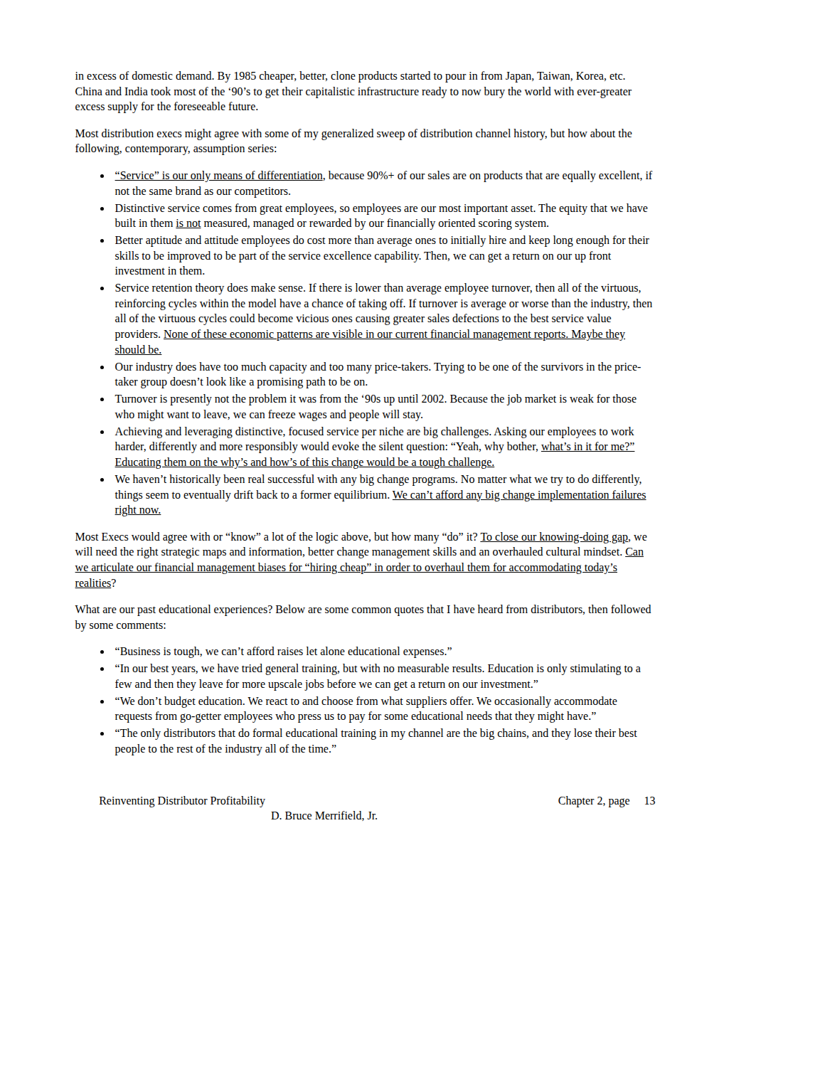in excess of domestic demand. By 1985 cheaper, better, clone products started to pour in from Japan, Taiwan, Korea, etc. China and India took most of the ‘90’s to get their capitalistic infrastructure ready to now bury the world with ever-greater excess supply for the foreseeable future.
Most distribution execs might agree with some of my generalized sweep of distribution channel history, but how about the following, contemporary, assumption series:
“Service” is our only means of differentiation, because 90%+ of our sales are on products that are equally excellent, if not the same brand as our competitors.
Distinctive service comes from great employees, so employees are our most important asset. The equity that we have built in them is not measured, managed or rewarded by our financially oriented scoring system.
Better aptitude and attitude employees do cost more than average ones to initially hire and keep long enough for their skills to be improved to be part of the service excellence capability. Then, we can get a return on our up front investment in them.
Service retention theory does make sense. If there is lower than average employee turnover, then all of the virtuous, reinforcing cycles within the model have a chance of taking off. If turnover is average or worse than the industry, then all of the virtuous cycles could become vicious ones causing greater sales defections to the best service value providers. None of these economic patterns are visible in our current financial management reports. Maybe they should be.
Our industry does have too much capacity and too many price-takers. Trying to be one of the survivors in the price-taker group doesn’t look like a promising path to be on.
Turnover is presently not the problem it was from the ‘90s up until 2002. Because the job market is weak for those who might want to leave, we can freeze wages and people will stay.
Achieving and leveraging distinctive, focused service per niche are big challenges. Asking our employees to work harder, differently and more responsibly would evoke the silent question: “Yeah, why bother, what’s in it for me?” Educating them on the why’s and how’s of this change would be a tough challenge.
We haven’t historically been real successful with any big change programs. No matter what we try to do differently, things seem to eventually drift back to a former equilibrium. We can’t afford any big change implementation failures right now.
Most Execs would agree with or “know” a lot of the logic above, but how many “do” it? To close our knowing-doing gap, we will need the right strategic maps and information, better change management skills and an overhauled cultural mindset. Can we articulate our financial management biases for “hiring cheap” in order to overhaul them for accommodating today’s realities?
What are our past educational experiences? Below are some common quotes that I have heard from distributors, then followed by some comments:
“Business is tough, we can’t afford raises let alone educational expenses.”
“In our best years, we have tried general training, but with no measurable results. Education is only stimulating to a few and then they leave for more upscale jobs before we can get a return on our investment.”
“We don’t budget education. We react to and choose from what suppliers offer. We occasionally accommodate requests from go-getter employees who press us to pay for some educational needs that they might have.”
“The only distributors that do formal educational training in my channel are the big chains, and they lose their best people to the rest of the industry all of the time.”
Reinventing Distributor Profitability Chapter 2, page 13
D. Bruce Merrifield, Jr.